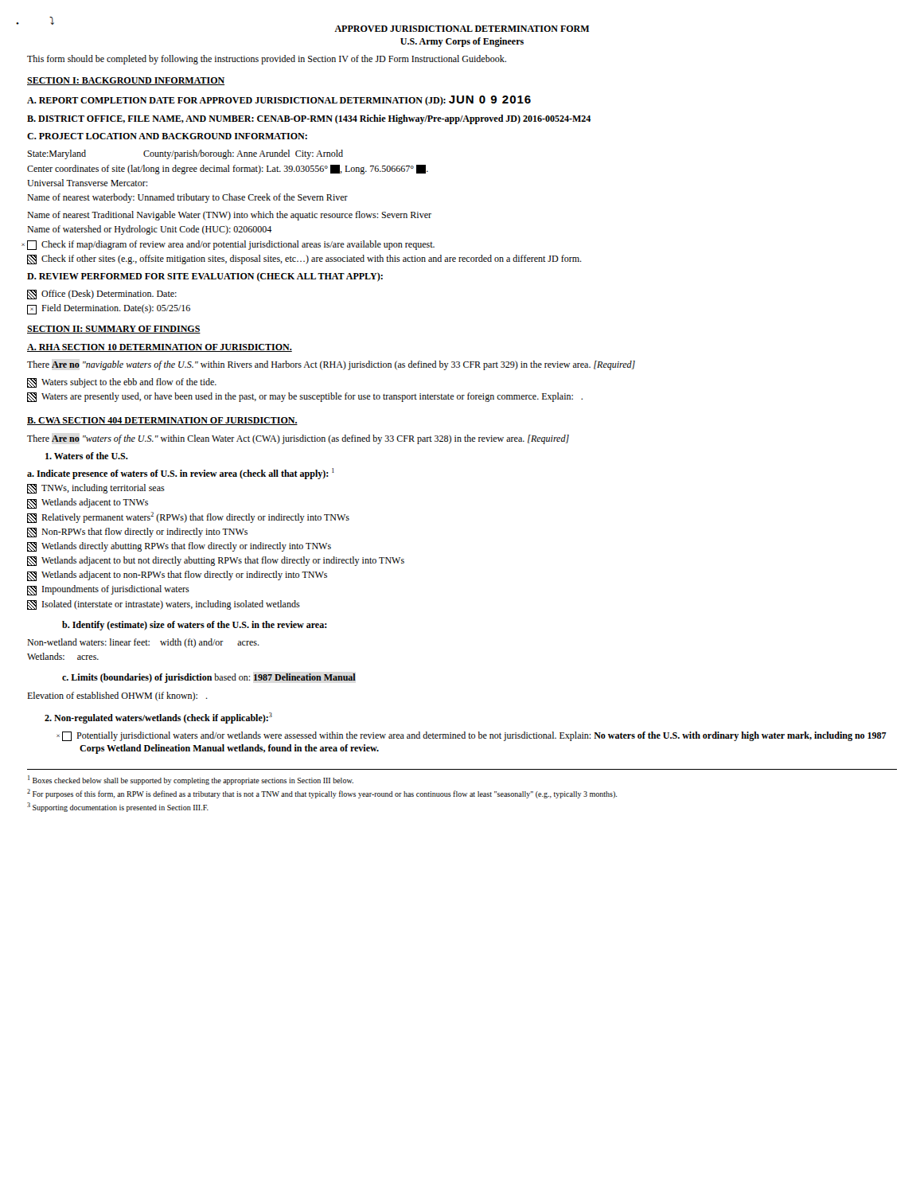• ⤵
Approved Jurisdictional Determination Form
U.S. Army Corps of Engineers
This form should be completed by following the instructions provided in Section IV of the JD Form Instructional Guidebook.
SECTION I: BACKGROUND INFORMATION
A. REPORT COMPLETION DATE FOR APPROVED JURISDICTIONAL DETERMINATION (JD): JUN 0 9 2016
B. DISTRICT OFFICE, FILE NAME, AND NUMBER: CENAB-OP-RMN (1434 Richie Highway/Pre-app/Approved JD) 2016-00524-M24
C. PROJECT LOCATION AND BACKGROUND INFORMATION:
State:Maryland County/parish/borough: Anne Arundel City: Arnold
Center coordinates of site (lat/long in degree decimal format): Lat. 39.030556° , Long. 76.506667° .
Universal Transverse Mercator:
Name of nearest waterbody: Unnamed tributary to Chase Creek of the Severn River
Name of nearest Traditional Navigable Water (TNW) into which the aquatic resource flows: Severn River
Name of watershed or Hydrologic Unit Code (HUC): 02060004
Check if map/diagram of review area and/or potential jurisdictional areas is/are available upon request.
Check if other sites (e.g., offsite mitigation sites, disposal sites, etc…) are associated with this action and are recorded on a different JD form.
D. REVIEW PERFORMED FOR SITE EVALUATION (CHECK ALL THAT APPLY):
Office (Desk) Determination. Date:
Field Determination. Date(s): 05/25/16
SECTION II: SUMMARY OF FINDINGS
A. RHA SECTION 10 DETERMINATION OF JURISDICTION.
There Are no "navigable waters of the U.S." within Rivers and Harbors Act (RHA) jurisdiction (as defined by 33 CFR part 329) in the review area. [Required]
Waters subject to the ebb and flow of the tide.
Waters are presently used, or have been used in the past, or may be susceptible for use to transport interstate or foreign commerce. Explain: .
B. CWA SECTION 404 DETERMINATION OF JURISDICTION.
There Are no "waters of the U.S." within Clean Water Act (CWA) jurisdiction (as defined by 33 CFR part 328) in the review area. [Required]
1. Waters of the U.S.
a. Indicate presence of waters of U.S. in review area (check all that apply): 1
TNWs, including territorial seas
Wetlands adjacent to TNWs
Relatively permanent waters2 (RPWs) that flow directly or indirectly into TNWs
Non-RPWs that flow directly or indirectly into TNWs
Wetlands directly abutting RPWs that flow directly or indirectly into TNWs
Wetlands adjacent to but not directly abutting RPWs that flow directly or indirectly into TNWs
Wetlands adjacent to non-RPWs that flow directly or indirectly into TNWs
Impoundments of jurisdictional waters
Isolated (interstate or intrastate) waters, including isolated wetlands
b. Identify (estimate) size of waters of the U.S. in the review area:
Non-wetland waters: linear feet: width (ft) and/or acres.
Wetlands: acres.
c. Limits (boundaries) of jurisdiction based on: 1987 Delineation Manual
Elevation of established OHWM (if known): .
2. Non-regulated waters/wetlands (check if applicable):3
Potentially jurisdictional waters and/or wetlands were assessed within the review area and determined to be not jurisdictional. Explain: No waters of the U.S. with ordinary high water mark, including no 1987 Corps Wetland Delineation Manual wetlands, found in the area of review.
1 Boxes checked below shall be supported by completing the appropriate sections in Section III below.
2 For purposes of this form, an RPW is defined as a tributary that is not a TNW and that typically flows year-round or has continuous flow at least "seasonally" (e.g., typically 3 months).
3 Supporting documentation is presented in Section III.F.